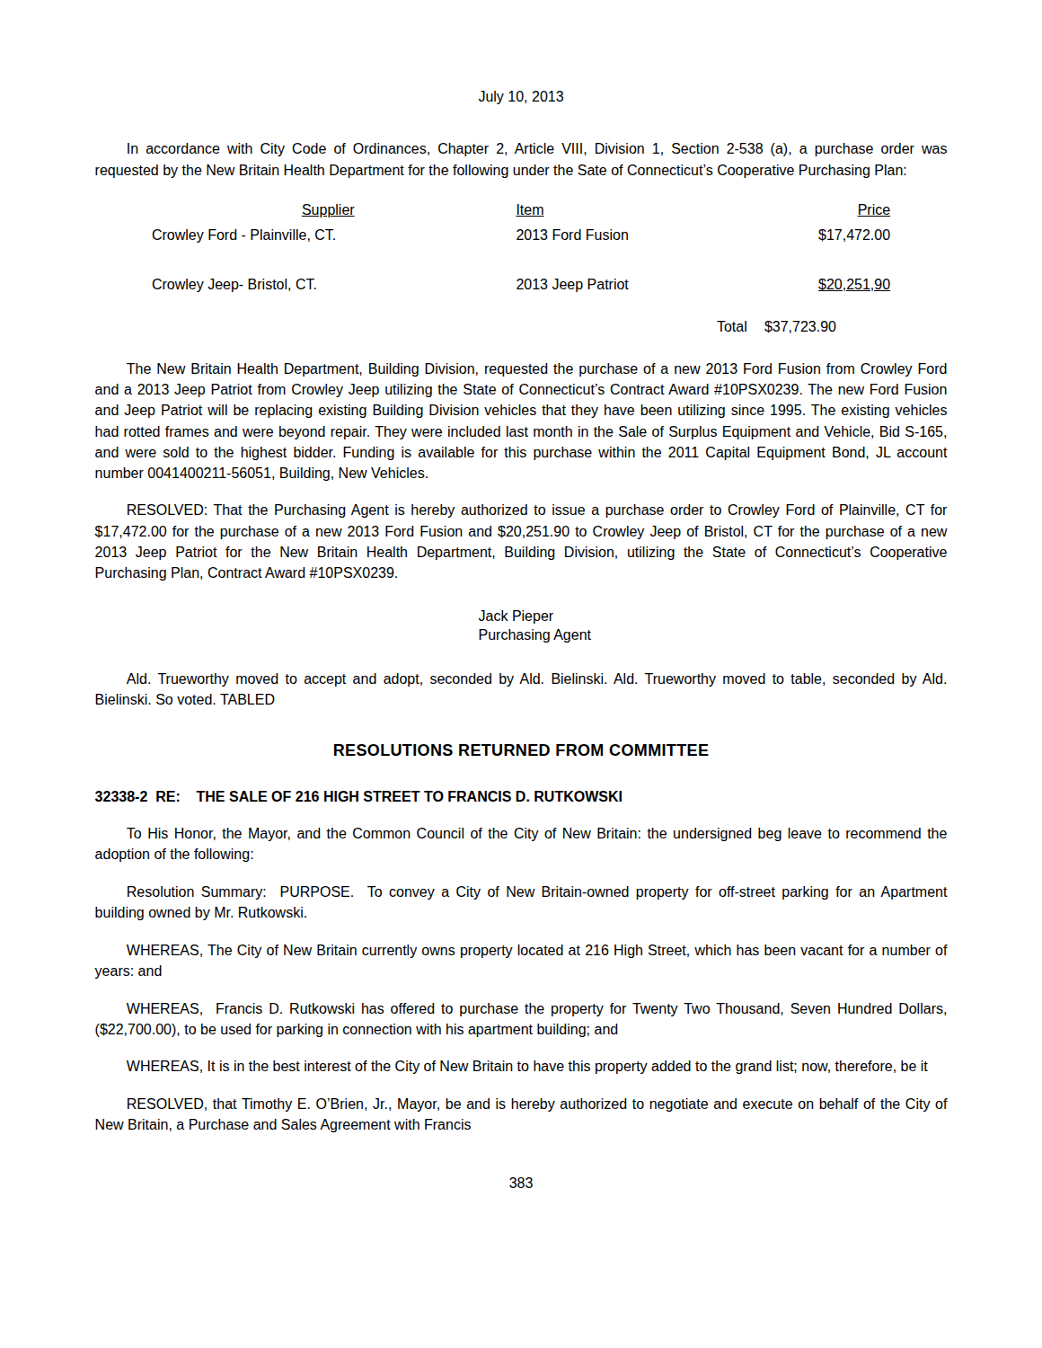July 10, 2013
In accordance with City Code of Ordinances, Chapter 2, Article VIII, Division 1, Section 2-538 (a), a purchase order was requested by the New Britain Health Department for the following under the Sate of Connecticut’s Cooperative Purchasing Plan:
| Supplier | Item | Price |
| --- | --- | --- |
| Crowley Ford - Plainville, CT. | 2013 Ford Fusion | $17,472.00 |
| Crowley Jeep- Bristol, CT. | 2013 Jeep Patriot | $20,251,90 |
| Total | $37,723.90 |
The New Britain Health Department, Building Division, requested the purchase of a new 2013 Ford Fusion from Crowley Ford and a 2013 Jeep Patriot from Crowley Jeep utilizing the State of Connecticut’s Contract Award #10PSX0239. The new Ford Fusion and Jeep Patriot will be replacing existing Building Division vehicles that they have been utilizing since 1995. The existing vehicles had rotted frames and were beyond repair. They were included last month in the Sale of Surplus Equipment and Vehicle, Bid S-165, and were sold to the highest bidder. Funding is available for this purchase within the 2011 Capital Equipment Bond, JL account number 0041400211-56051, Building, New Vehicles.
RESOLVED: That the Purchasing Agent is hereby authorized to issue a purchase order to Crowley Ford of Plainville, CT for $17,472.00 for the purchase of a new 2013 Ford Fusion and $20,251.90 to Crowley Jeep of Bristol, CT for the purchase of a new 2013 Jeep Patriot for the New Britain Health Department, Building Division, utilizing the State of Connecticut’s Cooperative Purchasing Plan, Contract Award #10PSX0239.
Jack Pieper
Purchasing Agent
Ald. Trueworthy moved to accept and adopt, seconded by Ald. Bielinski. Ald. Trueworthy moved to table, seconded by Ald. Bielinski. So voted. TABLED
RESOLUTIONS RETURNED FROM COMMITTEE
32338-2 RE: THE SALE OF 216 HIGH STREET TO FRANCIS D. RUTKOWSKI
To His Honor, the Mayor, and the Common Council of the City of New Britain: the undersigned beg leave to recommend the adoption of the following:
Resolution Summary: PURPOSE. To convey a City of New Britain-owned property for off-street parking for an Apartment building owned by Mr. Rutkowski.
WHEREAS, The City of New Britain currently owns property located at 216 High Street, which has been vacant for a number of years: and
WHEREAS, Francis D. Rutkowski has offered to purchase the property for Twenty Two Thousand, Seven Hundred Dollars, ($22,700.00), to be used for parking in connection with his apartment building; and
WHEREAS, It is in the best interest of the City of New Britain to have this property added to the grand list; now, therefore, be it
RESOLVED, that Timothy E. O’Brien, Jr., Mayor, be and is hereby authorized to negotiate and execute on behalf of the City of New Britain, a Purchase and Sales Agreement with Francis
383